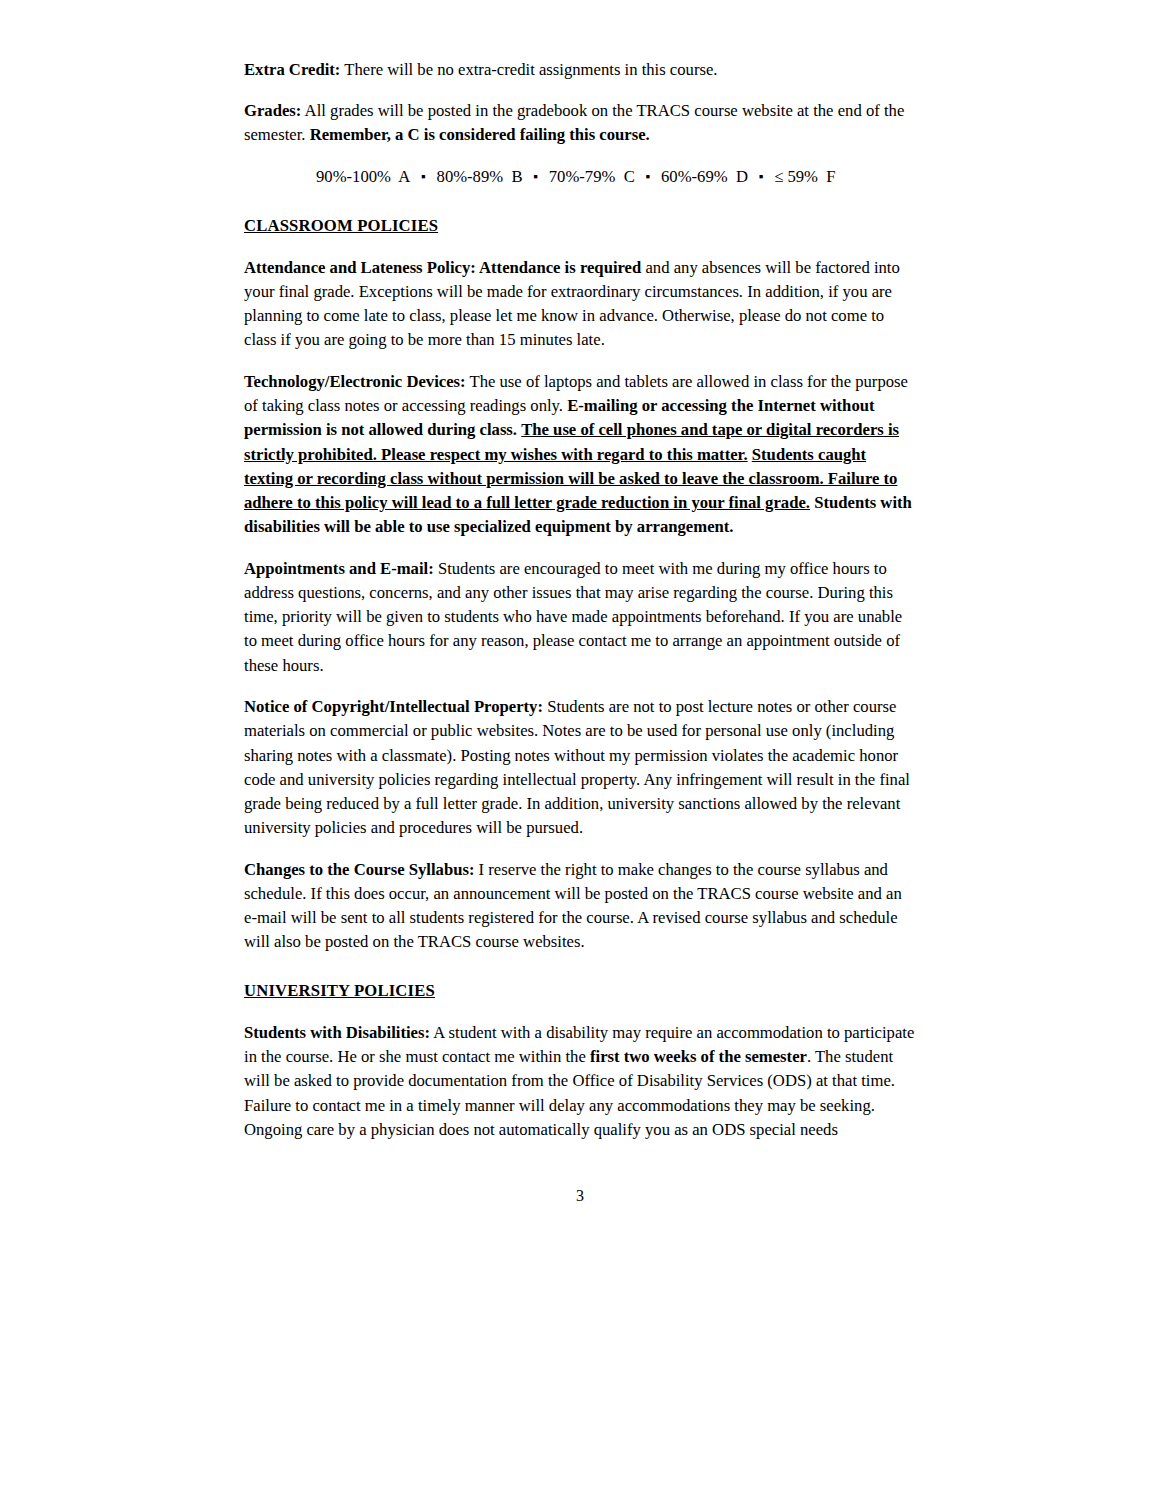Extra Credit: There will be no extra-credit assignments in this course.
Grades: All grades will be posted in the gradebook on the TRACS course website at the end of the semester. Remember, a C is considered failing this course.
90%-100% A ▪ 80%-89% B ▪ 70%-79% C ▪ 60%-69% D ▪ ≤ 59% F
CLASSROOM POLICIES
Attendance and Lateness Policy: Attendance is required and any absences will be factored into your final grade. Exceptions will be made for extraordinary circumstances. In addition, if you are planning to come late to class, please let me know in advance. Otherwise, please do not come to class if you are going to be more than 15 minutes late.
Technology/Electronic Devices: The use of laptops and tablets are allowed in class for the purpose of taking class notes or accessing readings only. E-mailing or accessing the Internet without permission is not allowed during class. The use of cell phones and tape or digital recorders is strictly prohibited. Please respect my wishes with regard to this matter. Students caught texting or recording class without permission will be asked to leave the classroom. Failure to adhere to this policy will lead to a full letter grade reduction in your final grade. Students with disabilities will be able to use specialized equipment by arrangement.
Appointments and E-mail: Students are encouraged to meet with me during my office hours to address questions, concerns, and any other issues that may arise regarding the course. During this time, priority will be given to students who have made appointments beforehand. If you are unable to meet during office hours for any reason, please contact me to arrange an appointment outside of these hours.
Notice of Copyright/Intellectual Property: Students are not to post lecture notes or other course materials on commercial or public websites. Notes are to be used for personal use only (including sharing notes with a classmate). Posting notes without my permission violates the academic honor code and university policies regarding intellectual property. Any infringement will result in the final grade being reduced by a full letter grade. In addition, university sanctions allowed by the relevant university policies and procedures will be pursued.
Changes to the Course Syllabus: I reserve the right to make changes to the course syllabus and schedule. If this does occur, an announcement will be posted on the TRACS course website and an e-mail will be sent to all students registered for the course. A revised course syllabus and schedule will also be posted on the TRACS course websites.
UNIVERSITY POLICIES
Students with Disabilities: A student with a disability may require an accommodation to participate in the course. He or she must contact me within the first two weeks of the semester. The student will be asked to provide documentation from the Office of Disability Services (ODS) at that time. Failure to contact me in a timely manner will delay any accommodations they may be seeking. Ongoing care by a physician does not automatically qualify you as an ODS special needs
3